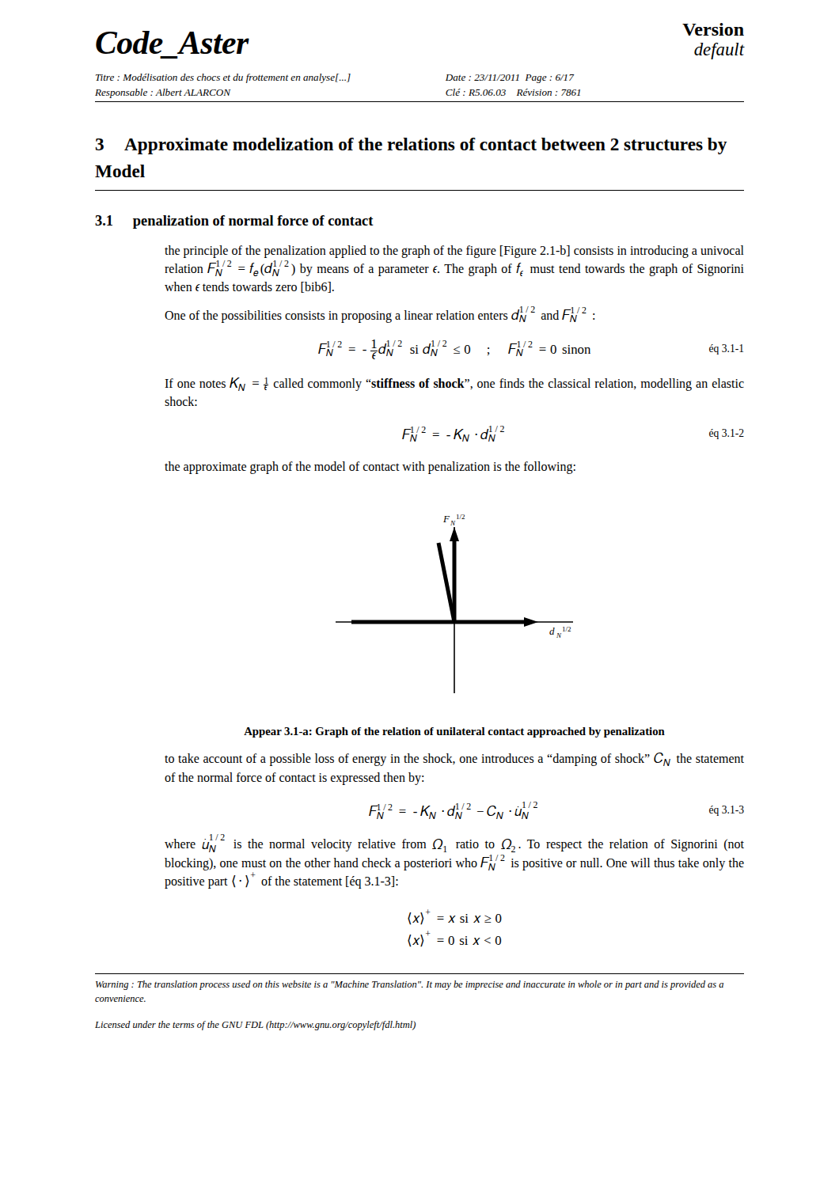Code_Aster
Versiondefault
| Titre : Modélisation des chocs et du frottement en analyse[...] | Date : 23/11/2011 Page : 6/17 |
| Responsable : Albert ALARCON | Clé : R5.06.03 Révision : 7861 |
3 Approximate modelization of the relations of contact between 2 structures by Model
3.1penalization of normal force of contact
the principle of the penalization applied to the graph of the figure [Figure 2.1-b] consists in introducing a univocal relation FN1/2 = fe ( dN1/2 ) by means of a parameter ϵ. The graph of fϵ must tend towards the graph of Signorini when ϵ tends towards zero [bib6].
One of the possibilities consists in proposing a linear relation enters dN1/2 and FN1/2 :
FN1/2 = - 1ϵ dN1/2 si dN1/2 ≤0 ; FN1/2 =0 sinon éq 3.1-1
If one notes KN=1ϵ called commonly “stiffness of shock”, one finds the classical relation, modelling an elastic shock:
FN1/2 =- KN ⋅ dN1/2 éq 3.1-2
the approximate graph of the model of contact with penalization is the following:
F N 1/2 d N 1/2
Appear 3.1-a: Graph of the relation of unilateral contact approached by penalization
to take account of a possible loss of energy in the shock, one introduces a “damping of shock” CN the statement of the normal force of contact is expressed then by:
FN1/2 =- KN ⋅ dN1/2 − CN ⋅ u˙N1/2 éq 3.1-3
where u˙N1/2 is the normal velocity relative from Ω1 ratio to Ω2. To respect the relation of Signorini (not blocking), one must on the other hand check a posteriori who FN1/2 is positive or null. One will thus take only the positive part ⟨⋅⟩+ of the statement [éq 3.1-3]:
⟨x⟩+ =x si x≥0 ⟨x⟩+ =0 si x<0
Warning : The translation process used on this website is a "Machine Translation". It may be imprecise and inaccurate in whole or in part and is provided as a convenience.
Licensed under the terms of the GNU FDL (http://www.gnu.org/copyleft/fdl.html)